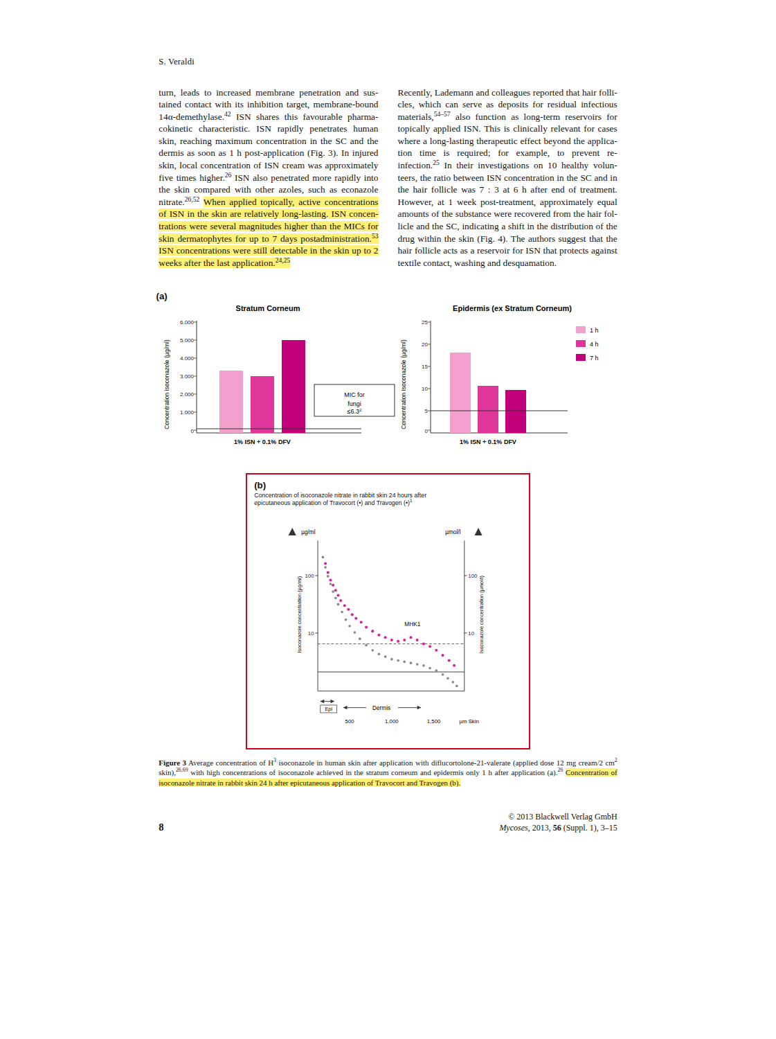S. Veraldi
turn, leads to increased membrane penetration and sustained contact with its inhibition target, membrane-bound 14α-demethylase.42 ISN shares this favourable pharmacokinetic characteristic. ISN rapidly penetrates human skin, reaching maximum concentration in the SC and the dermis as soon as 1 h post-application (Fig. 3). In injured skin, local concentration of ISN cream was approximately five times higher.26 ISN also penetrated more rapidly into the skin compared with other azoles, such as econazole nitrate.26,52 When applied topically, active concentrations of ISN in the skin are relatively long-lasting. ISN concentrations were several magnitudes higher than the MICs for skin dermatophytes for up to 7 days postadministration.53 ISN concentrations were still detectable in the skin up to 2 weeks after the last application.24,25
Recently, Lademann and colleagues reported that hair follicles, which can serve as deposits for residual infectious materials,54–57 also function as long-term reservoirs for topically applied ISN. This is clinically relevant for cases where a long-lasting therapeutic effect beyond the application time is required; for example, to prevent re-infection.25 In their investigations on 10 healthy volunteers, the ratio between ISN concentration in the SC and in the hair follicle was 7 : 3 at 6 h after end of treatment. However, at 1 week post-treatment, approximately equal amounts of the substance were recovered from the hair follicle and the SC, indicating a shift in the distribution of the drug within the skin (Fig. 4). The authors suggest that the hair follicle acts as a reservoir for ISN that protects against textile contact, washing and desquamation.
(a)
Stratum Corneum 6.000 5.000 4.000 3.000 2.000 1.000 0 Concentration Isoconazole (µg/ml) 1% ISN + 0.1% DFV
Epidermis (ex Stratum Corneum) 25 20 15 10 5 0 Concentration Isoconazole (µg/ml) 1% ISN + 0.1% DFV 1 h 4 h 7 h MIC for fungi ≤6.32
(b)
Concentration of isoconazole nitrate in rabbit skin 24 hours after
epicutaneous application of Travocort (•) and Travogen (•)1
µg/ml µmol/l 100 10 100 10 Isoconazole concentration (µg/ml) Isoconazole concentration (µmol/l) MHK1 Epi Dermis 500 1,000 1,500 µm Skin
Figure 3 Average concentration of H3 isoconazole in human skin after application with diflucortolone-21-valerate (applied dose 12 mg cream/2 cm2 skin),26,69 with high concentrations of isoconazole achieved in the stratum corneum and epidermis only 1 h after application (a).26 Concentration of isoconazole nitrate in rabbit skin 24 h after epicutaneous application of Travocort and Travogen (b).
8
© 2013 Blackwell Verlag GmbH
Mycoses, 2013, 56 (Suppl. 1), 3–15